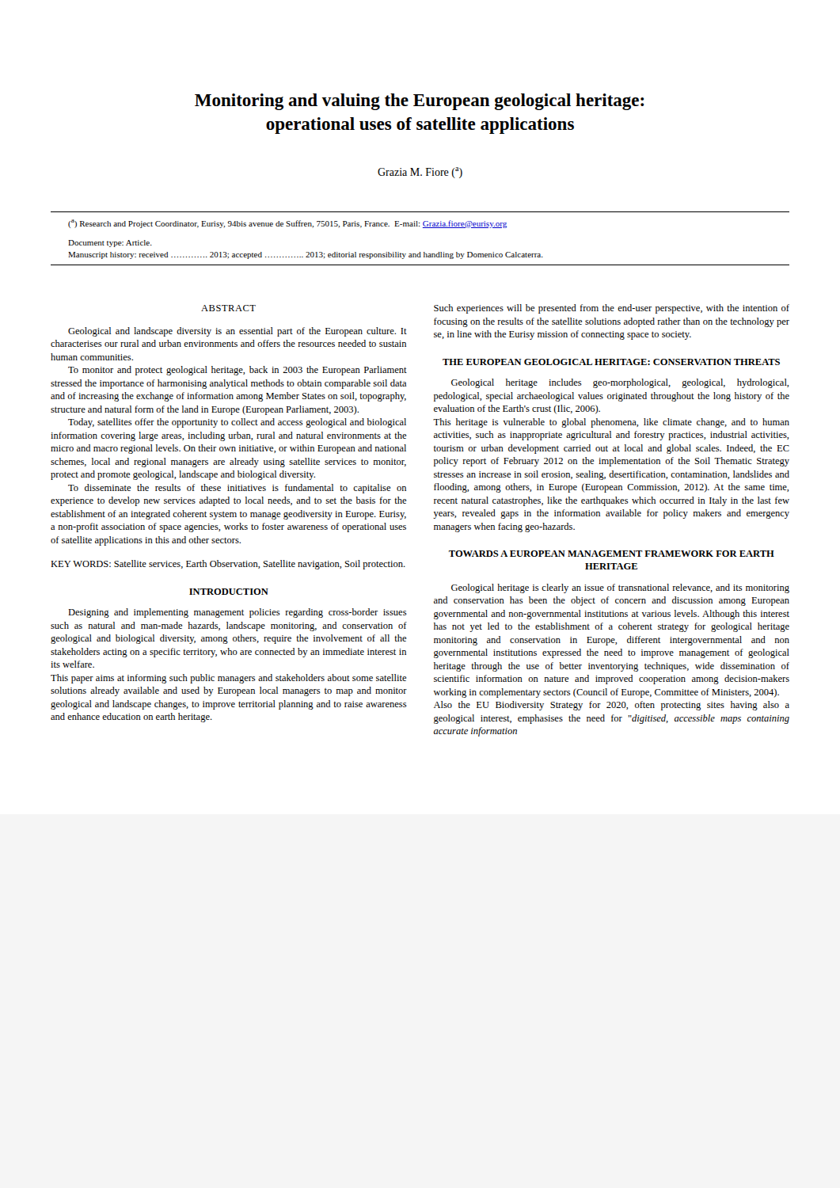Monitoring and valuing the European geological heritage:
operational uses of satellite applications
Grazia M. Fiore (a)
(a) Research and Project Coordinator, Eurisy, 94bis avenue de Suffren, 75015, Paris, France. E-mail: Grazia.fiore@eurisy.org
Document type: Article.
Manuscript history: received …………. 2013; accepted ………….. 2013; editorial responsibility and handling by Domenico Calcaterra.
ABSTRACT
Geological and landscape diversity is an essential part of the European culture. It characterises our rural and urban environments and offers the resources needed to sustain human communities.
To monitor and protect geological heritage, back in 2003 the European Parliament stressed the importance of harmonising analytical methods to obtain comparable soil data and of increasing the exchange of information among Member States on soil, topography, structure and natural form of the land in Europe (European Parliament, 2003).
Today, satellites offer the opportunity to collect and access geological and biological information covering large areas, including urban, rural and natural environments at the micro and macro regional levels. On their own initiative, or within European and national schemes, local and regional managers are already using satellite services to monitor, protect and promote geological, landscape and biological diversity.
To disseminate the results of these initiatives is fundamental to capitalise on experience to develop new services adapted to local needs, and to set the basis for the establishment of an integrated coherent system to manage geodiversity in Europe. Eurisy, a non-profit association of space agencies, works to foster awareness of operational uses of satellite applications in this and other sectors.
KEY WORDS: Satellite services, Earth Observation, Satellite navigation, Soil protection.
INTRODUCTION
Designing and implementing management policies regarding cross-border issues such as natural and man-made hazards, landscape monitoring, and conservation of geological and biological diversity, among others, require the involvement of all the stakeholders acting on a specific territory, who are connected by an immediate interest in its welfare.
This paper aims at informing such public managers and stakeholders about some satellite solutions already available and used by European local managers to map and monitor geological and landscape changes, to improve territorial planning and to raise awareness and enhance education on earth heritage.
Such experiences will be presented from the end-user perspective, with the intention of focusing on the results of the satellite solutions adopted rather than on the technology per se, in line with the Eurisy mission of connecting space to society.
THE EUROPEAN GEOLOGICAL HERITAGE: CONSERVATION THREATS
Geological heritage includes geo-morphological, geological, hydrological, pedological, special archaeological values originated throughout the long history of the evaluation of the Earth's crust (Ilic, 2006).
This heritage is vulnerable to global phenomena, like climate change, and to human activities, such as inappropriate agricultural and forestry practices, industrial activities, tourism or urban development carried out at local and global scales. Indeed, the EC policy report of February 2012 on the implementation of the Soil Thematic Strategy stresses an increase in soil erosion, sealing, desertification, contamination, landslides and flooding, among others, in Europe (European Commission, 2012). At the same time, recent natural catastrophes, like the earthquakes which occurred in Italy in the last few years, revealed gaps in the information available for policy makers and emergency managers when facing geo-hazards.
TOWARDS A EUROPEAN MANAGEMENT FRAMEWORK FOR EARTH HERITAGE
Geological heritage is clearly an issue of transnational relevance, and its monitoring and conservation has been the object of concern and discussion among European governmental and non-governmental institutions at various levels. Although this interest has not yet led to the establishment of a coherent strategy for geological heritage monitoring and conservation in Europe, different intergovernmental and non governmental institutions expressed the need to improve management of geological heritage through the use of better inventorying techniques, wide dissemination of scientific information on nature and improved cooperation among decision-makers working in complementary sectors (Council of Europe, Committee of Ministers, 2004).
Also the EU Biodiversity Strategy for 2020, often protecting sites having also a geological interest, emphasises the need for "digitised, accessible maps containing accurate information